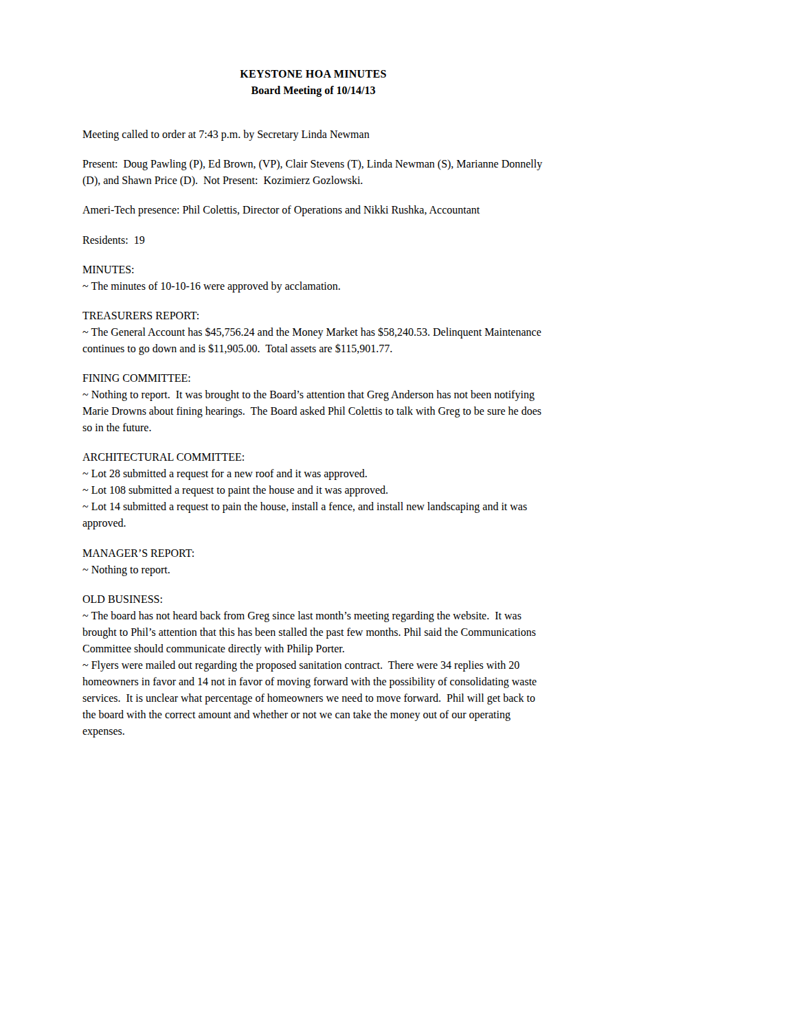KEYSTONE HOA MINUTES
Board Meeting of 10/14/13
Meeting called to order at 7:43 p.m. by Secretary Linda Newman
Present: Doug Pawling (P), Ed Brown, (VP), Clair Stevens (T), Linda Newman (S), Marianne Donnelly (D), and Shawn Price (D). Not Present: Kozimierz Gozlowski.
Ameri-Tech presence: Phil Colettis, Director of Operations and Nikki Rushka, Accountant
Residents: 19
Minutes:
The minutes of 10-10-16 were approved by acclamation.
Treasurers Report:
The General Account has $45,756.24 and the Money Market has $58,240.53. Delinquent Maintenance continues to go down and is $11,905.00. Total assets are $115,901.77.
Fining Committee:
Nothing to report. It was brought to the Board’s attention that Greg Anderson has not been notifying Marie Drowns about fining hearings. The Board asked Phil Colettis to talk with Greg to be sure he does so in the future.
Architectural Committee:
Lot 28 submitted a request for a new roof and it was approved.
Lot 108 submitted a request to paint the house and it was approved.
Lot 14 submitted a request to pain the house, install a fence, and install new landscaping and it was approved.
Manager’s Report:
Nothing to report.
Old Business:
The board has not heard back from Greg since last month’s meeting regarding the website. It was brought to Phil’s attention that this has been stalled the past few months. Phil said the Communications Committee should communicate directly with Philip Porter.
Flyers were mailed out regarding the proposed sanitation contract. There were 34 replies with 20 homeowners in favor and 14 not in favor of moving forward with the possibility of consolidating waste services. It is unclear what percentage of homeowners we need to move forward. Phil will get back to the board with the correct amount and whether or not we can take the money out of our operating expenses.